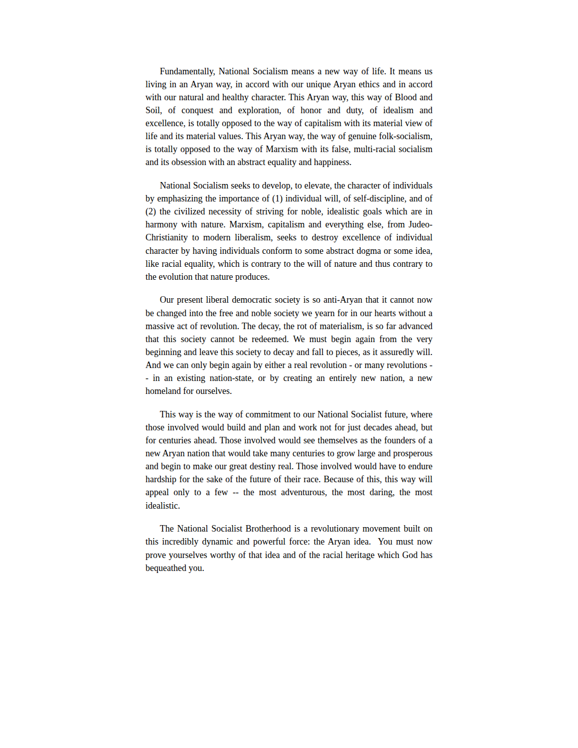Fundamentally, National Socialism means a new way of life. It means us living in an Aryan way, in accord with our unique Aryan ethics and in accord with our natural and healthy character. This Aryan way, this way of Blood and Soil, of conquest and exploration, of honor and duty, of idealism and excellence, is totally opposed to the way of capitalism with its material view of life and its material values. This Aryan way, the way of genuine folk-socialism, is totally opposed to the way of Marxism with its false, multi-racial socialism and its obsession with an abstract equality and happiness.
National Socialism seeks to develop, to elevate, the character of individuals by emphasizing the importance of (1) individual will, of self-discipline, and of (2) the civilized necessity of striving for noble, idealistic goals which are in harmony with nature. Marxism, capitalism and everything else, from Judeo-Christianity to modern liberalism, seeks to destroy excellence of individual character by having individuals conform to some abstract dogma or some idea, like racial equality, which is contrary to the will of nature and thus contrary to the evolution that nature produces.
Our present liberal democratic society is so anti-Aryan that it cannot now be changed into the free and noble society we yearn for in our hearts without a massive act of revolution. The decay, the rot of materialism, is so far advanced that this society cannot be redeemed. We must begin again from the very beginning and leave this society to decay and fall to pieces, as it assuredly will. And we can only begin again by either a real revolution - or many revolutions -- in an existing nation-state, or by creating an entirely new nation, a new homeland for ourselves.
This way is the way of commitment to our National Socialist future, where those involved would build and plan and work not for just decades ahead, but for centuries ahead. Those involved would see themselves as the founders of a new Aryan nation that would take many centuries to grow large and prosperous and begin to make our great destiny real. Those involved would have to endure hardship for the sake of the future of their race. Because of this, this way will appeal only to a few -- the most adventurous, the most daring, the most idealistic.
The National Socialist Brotherhood is a revolutionary movement built on this incredibly dynamic and powerful force: the Aryan idea. You must now prove yourselves worthy of that idea and of the racial heritage which God has bequeathed you.